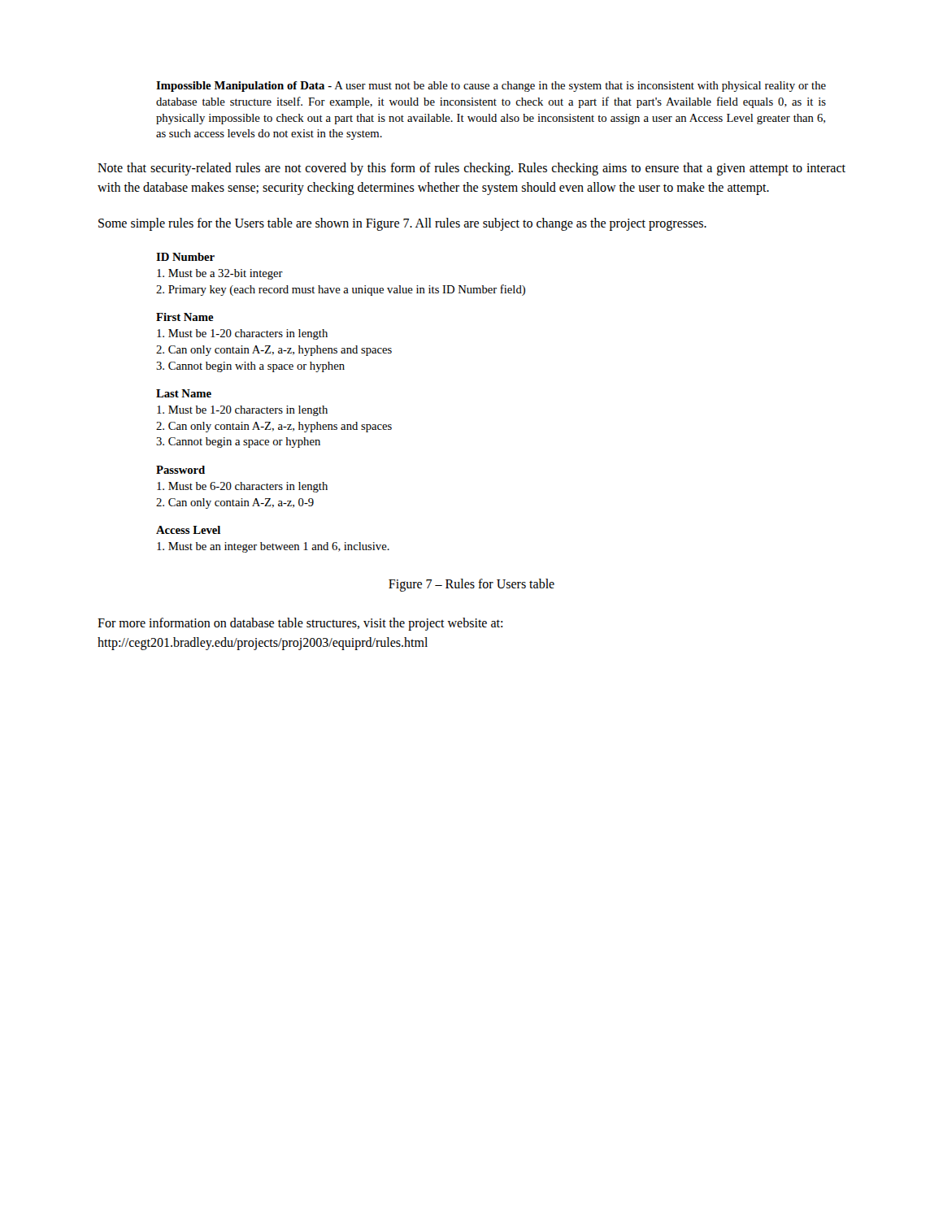Impossible Manipulation of Data - A user must not be able to cause a change in the system that is inconsistent with physical reality or the database table structure itself. For example, it would be inconsistent to check out a part if that part's Available field equals 0, as it is physically impossible to check out a part that is not available. It would also be inconsistent to assign a user an Access Level greater than 6, as such access levels do not exist in the system.
Note that security-related rules are not covered by this form of rules checking. Rules checking aims to ensure that a given attempt to interact with the database makes sense; security checking determines whether the system should even allow the user to make the attempt.
Some simple rules for the Users table are shown in Figure 7. All rules are subject to change as the project progresses.
ID Number
1. Must be a 32-bit integer
2. Primary key (each record must have a unique value in its ID Number field)
First Name
1. Must be 1-20 characters in length
2. Can only contain A-Z, a-z, hyphens and spaces
3. Cannot begin with a space or hyphen
Last Name
1. Must be 1-20 characters in length
2. Can only contain A-Z, a-z, hyphens and spaces
3. Cannot begin a space or hyphen
Password
1. Must be 6-20 characters in length
2. Can only contain A-Z, a-z, 0-9
Access Level
1. Must be an integer between 1 and 6, inclusive.
Figure 7 – Rules for Users table
For more information on database table structures, visit the project website at:
http://cegt201.bradley.edu/projects/proj2003/equiprd/rules.html